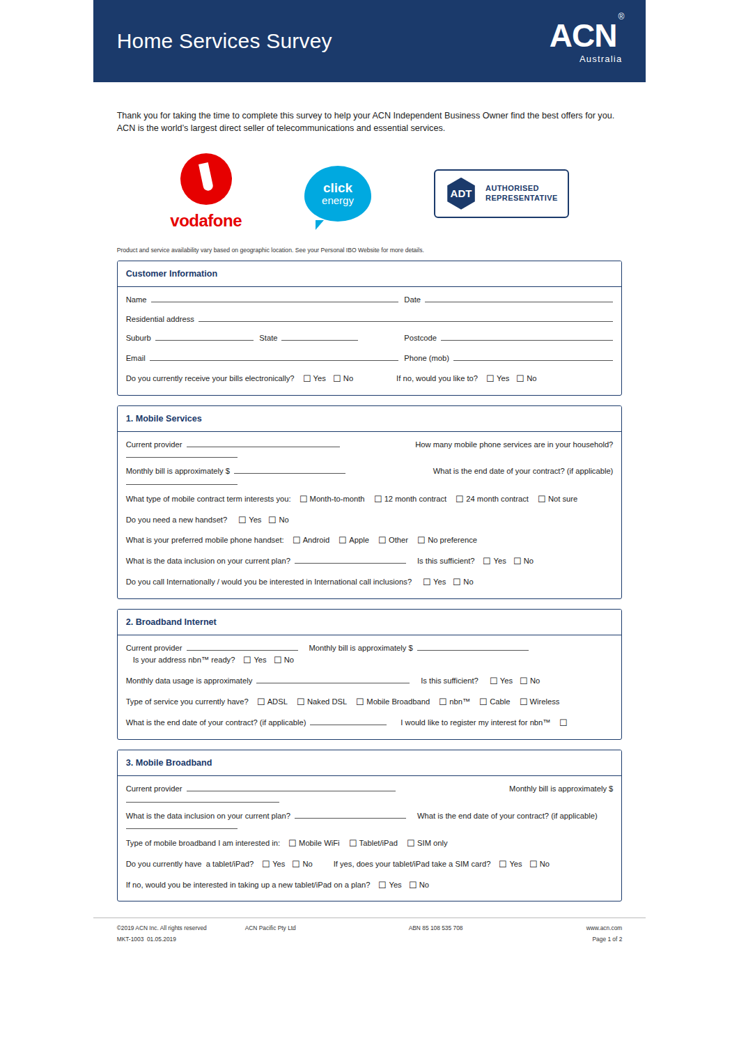Home Services Survey
ACN®
Australia
Thank you for taking the time to complete this survey to help your ACN Independent Business Owner find the best offers for you. ACN is the world’s largest direct seller of telecommunications and essential services.
vodafone
click energy
ADT
AUTHORISED
REPRESENTATIVE
Product and service availability vary based on geographic location. See your Personal IBO Website for more details.
Customer Information
Name
Date
Residential address
Suburb
State
Postcode
Email
Phone (mob)
Do you currently receive your bills electronically? Yes No If no, would you like to? Yes No
1. Mobile Services
Current provider How many mobile phone services are in your household?
Monthly bill is approximately $ What is the end date of your contract? (if applicable)
What type of mobile contract term interests you: Month-to-month 12 month contract 24 month contract Not sure
Do you need a new handset? Yes No
What is your preferred mobile phone handset: Android Apple Other No preference
What is the data inclusion on your current plan? Is this sufficient? Yes No
Do you call Internationally / would you be interested in International call inclusions? Yes No
2. Broadband Internet
Current provider Monthly bill is approximately $ Is your address nbn™ ready? Yes No
Monthly data usage is approximately Is this sufficient? Yes No
Type of service you currently have? ADSL Naked DSL Mobile Broadband nbn™ Cable Wireless
What is the end date of your contract? (if applicable) I would like to register my interest for nbn™
3. Mobile Broadband
Current provider Monthly bill is approximately $
What is the data inclusion on your current plan? What is the end date of your contract? (if applicable)
Type of mobile broadband I am interested in: Mobile WiFi Tablet/iPad SIM only
Do you currently have a tablet/iPad? Yes No If yes, does your tablet/iPad take a SIM card? Yes No
If no, would you be interested in taking up a new tablet/iPad on a plan? Yes No
©2019 ACN Inc. All rights reserved ACN Pacific Pty Ltd ABN 85 108 535 708 www.acn.com
MKT-1003 01.05.2019 Page 1 of 2